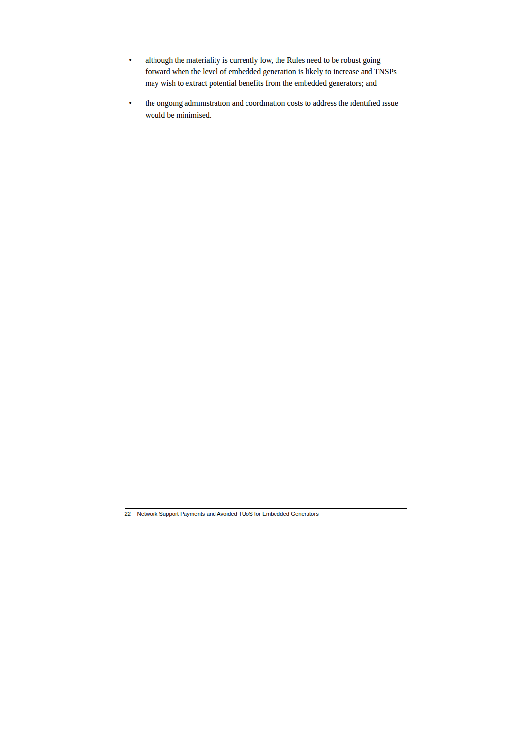although the materiality is currently low, the Rules need to be robust going forward when the level of embedded generation is likely to increase and TNSPs may wish to extract potential benefits from the embedded generators; and
the ongoing administration and coordination costs to address the identified issue would be minimised.
22 Network Support Payments and Avoided TUoS for Embedded Generators